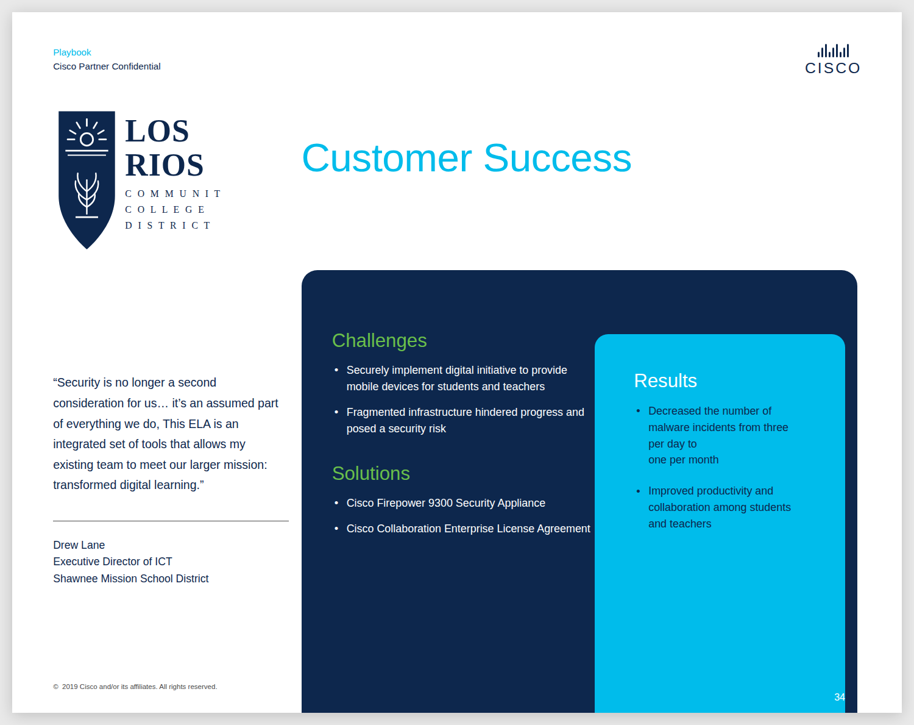Playbook
Cisco Partner Confidential
CISCO
Los Rios Community College District seal and wordmark LOS RIOS C O M M U N I T Y C O L L E G E D I S T R I C T
Customer Success
“Security is no longer a second consideration for us… it’s an assumed part of everything we do, This ELA is an integrated set of tools that allows my existing team to meet our larger mission: transformed digital learning.”
Drew Lane
Executive Director of ICT
Shawnee Mission School District
Challenges
Securely implement digital initiative to provide mobile devices for students and teachers
Fragmented infrastructure hindered progress and posed a security risk
Solutions
Cisco Firepower 9300 Security Appliance
Cisco Collaboration Enterprise License Agreement
Results
Decreased the number of malware incidents from three per day to
one per month
Improved productivity and collaboration among students and teachers
34
© 2019 Cisco and/or its affiliates. All rights reserved.